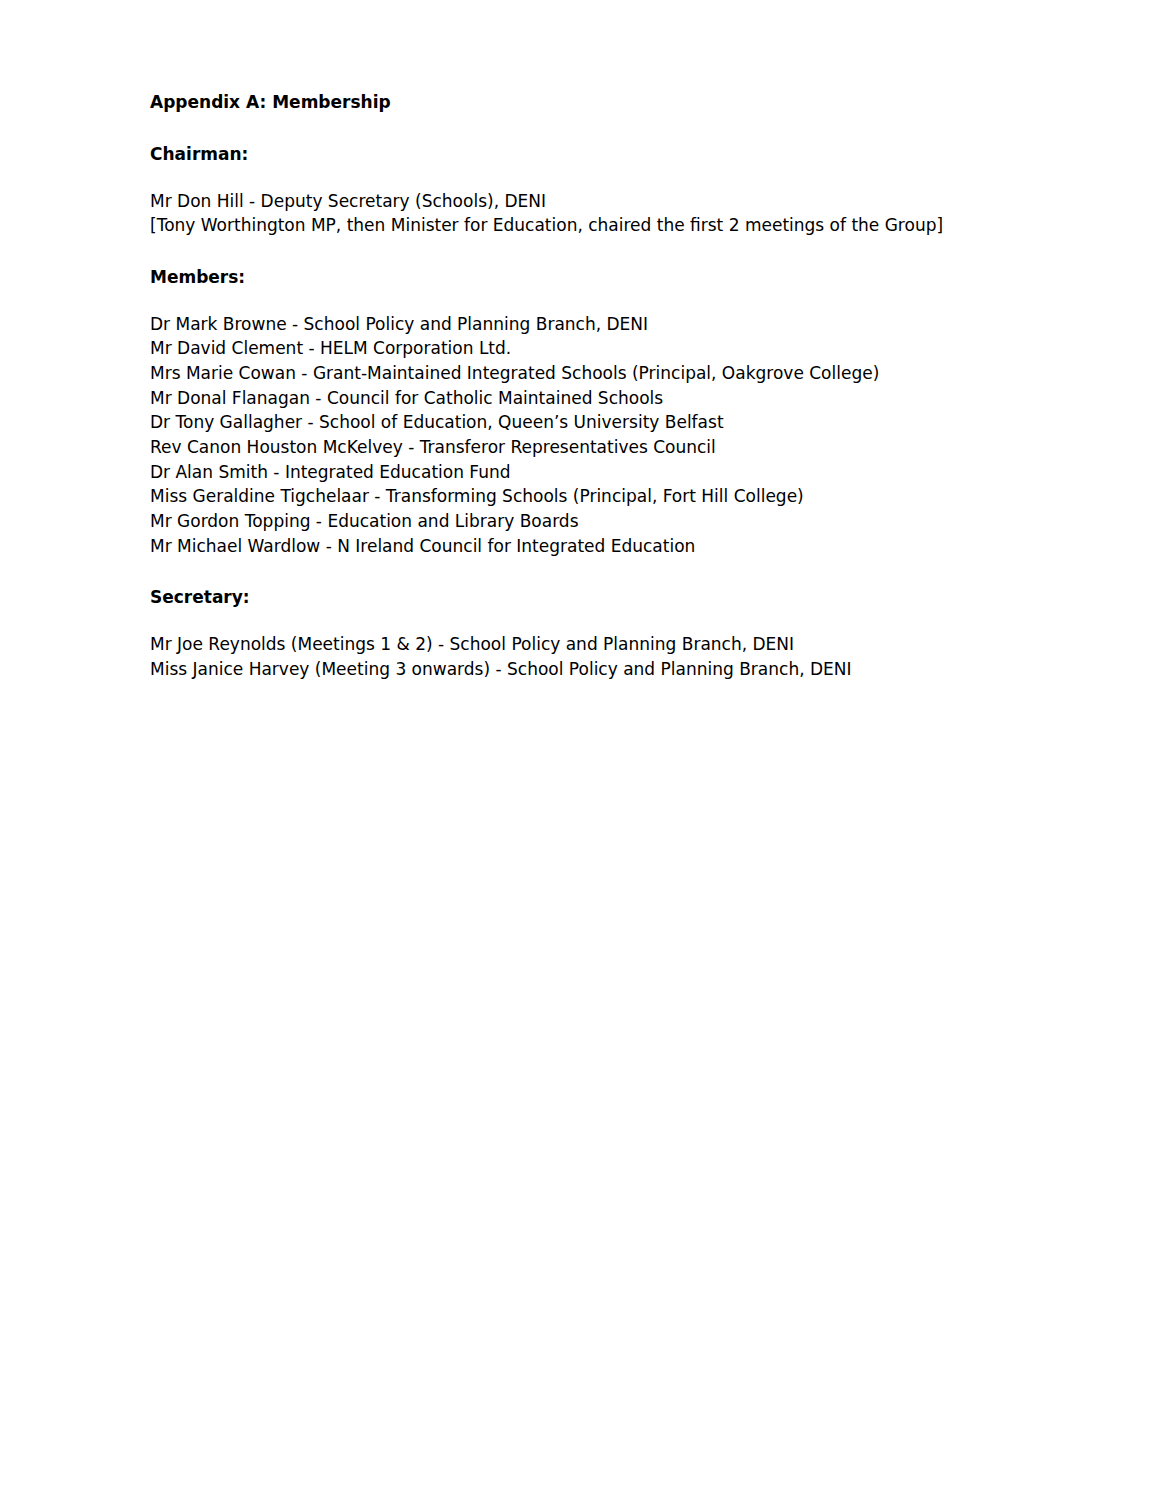Appendix A: Membership
Chairman:
Mr Don Hill - Deputy Secretary (Schools), DENI
[Tony Worthington MP, then Minister for Education, chaired the first 2 meetings of the Group]
Members:
Dr Mark Browne - School Policy and Planning Branch, DENI
Mr David Clement - HELM Corporation Ltd.
Mrs Marie Cowan - Grant-Maintained Integrated Schools (Principal, Oakgrove College)
Mr Donal Flanagan - Council for Catholic Maintained Schools
Dr Tony Gallagher - School of Education, Queen’s University Belfast
Rev Canon Houston McKelvey - Transferor Representatives Council
Dr Alan Smith - Integrated Education Fund
Miss Geraldine Tigchelaar - Transforming Schools (Principal, Fort Hill College)
Mr Gordon Topping - Education and Library Boards
Mr Michael Wardlow - N Ireland Council for Integrated Education
Secretary:
Mr Joe Reynolds (Meetings 1 & 2) - School Policy and Planning Branch, DENI
Miss Janice Harvey (Meeting 3 onwards) - School Policy and Planning Branch, DENI